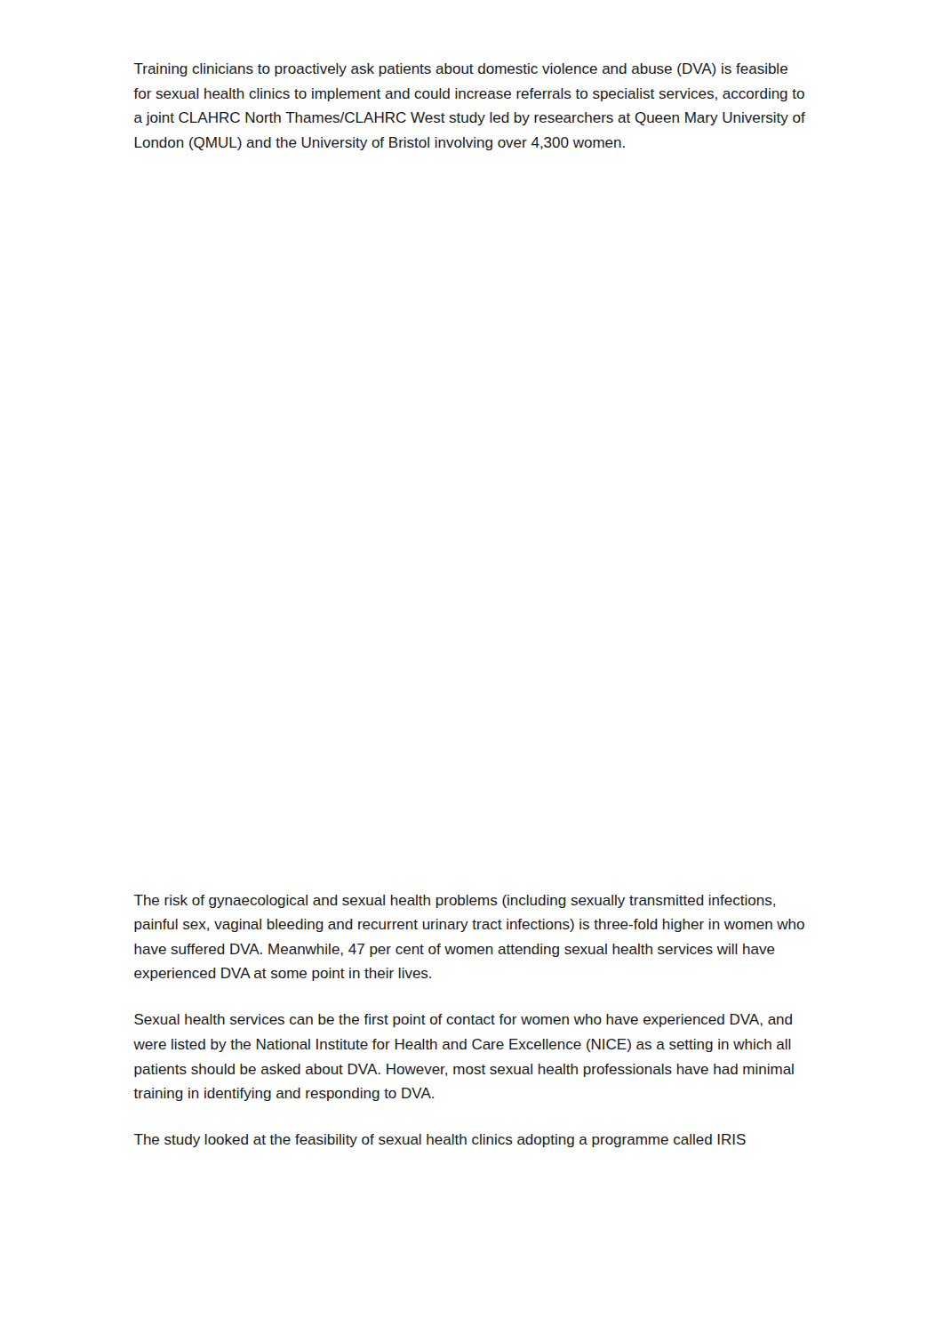Training clinicians to proactively ask patients about domestic violence and abuse (DVA) is feasible for sexual health clinics to implement and could increase referrals to specialist services, according to a joint CLAHRC North Thames/CLAHRC West study led by researchers at Queen Mary University of London (QMUL) and the University of Bristol involving over 4,300 women.
The risk of gynaecological and sexual health problems (including sexually transmitted infections, painful sex, vaginal bleeding and recurrent urinary tract infections) is three-fold higher in women who have suffered DVA. Meanwhile, 47 per cent of women attending sexual health services will have experienced DVA at some point in their lives.
Sexual health services can be the first point of contact for women who have experienced DVA, and were listed by the National Institute for Health and Care Excellence (NICE) as a setting in which all patients should be asked about DVA. However, most sexual health professionals have had minimal training in identifying and responding to DVA.
The study looked at the feasibility of sexual health clinics adopting a programme called IRIS